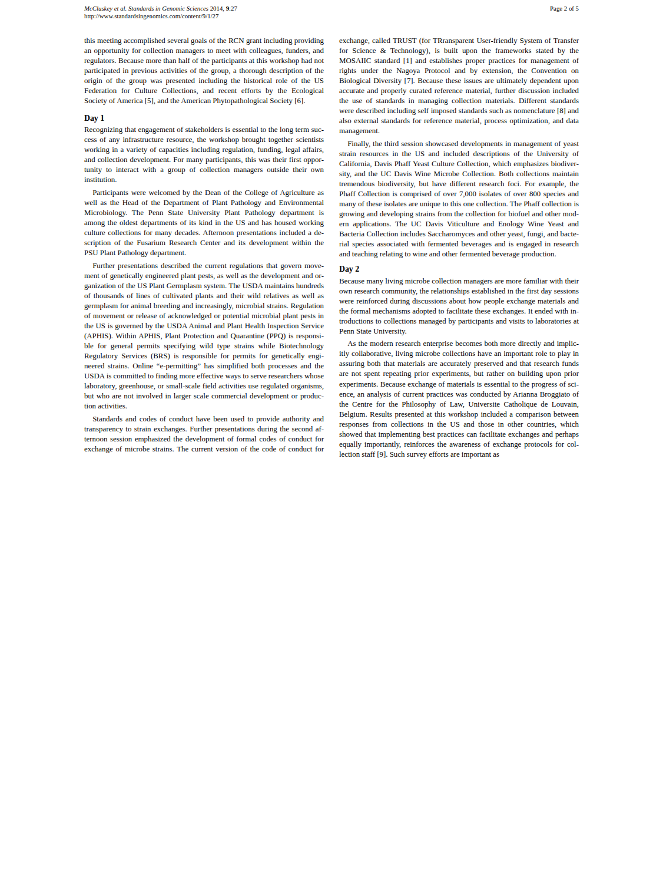McCluskey et al. Standards in Genomic Sciences 2014, 9:27
http://www.standardsingenomics.com/content/9/1/27
Page 2 of 5
this meeting accomplished several goals of the RCN grant including providing an opportunity for collection managers to meet with colleagues, funders, and regulators. Because more than half of the participants at this workshop had not participated in previous activities of the group, a thorough description of the origin of the group was presented including the historical role of the US Federation for Culture Collections, and recent efforts by the Ecological Society of America [5], and the American Phytopathological Society [6].
Day 1
Recognizing that engagement of stakeholders is essential to the long term success of any infrastructure resource, the workshop brought together scientists working in a variety of capacities including regulation, funding, legal affairs, and collection development. For many participants, this was their first opportunity to interact with a group of collection managers outside their own institution.
Participants were welcomed by the Dean of the College of Agriculture as well as the Head of the Department of Plant Pathology and Environmental Microbiology. The Penn State University Plant Pathology department is among the oldest departments of its kind in the US and has housed working culture collections for many decades. Afternoon presentations included a description of the Fusarium Research Center and its development within the PSU Plant Pathology department.
Further presentations described the current regulations that govern movement of genetically engineered plant pests, as well as the development and organization of the US Plant Germplasm system. The USDA maintains hundreds of thousands of lines of cultivated plants and their wild relatives as well as germplasm for animal breeding and increasingly, microbial strains. Regulation of movement or release of acknowledged or potential microbial plant pests in the US is governed by the USDA Animal and Plant Health Inspection Service (APHIS). Within APHIS, Plant Protection and Quarantine (PPQ) is responsible for general permits specifying wild type strains while Biotechnology Regulatory Services (BRS) is responsible for permits for genetically engineered strains. Online “e-permitting” has simplified both processes and the USDA is committed to finding more effective ways to serve researchers whose laboratory, greenhouse, or small-scale field activities use regulated organisms, but who are not involved in larger scale commercial development or production activities.
Standards and codes of conduct have been used to provide authority and transparency to strain exchanges. Further presentations during the second afternoon session emphasized the development of formal codes of conduct for exchange of microbe strains. The current version of the code of conduct for exchange, called TRUST (for TRransparent User-friendly System of Transfer for Science & Technology), is built upon the frameworks stated by the MOSAIIC standard [1] and establishes proper practices for management of rights under the Nagoya Protocol and by extension, the Convention on Biological Diversity [7]. Because these issues are ultimately dependent upon accurate and properly curated reference material, further discussion included the use of standards in managing collection materials. Different standards were described including self imposed standards such as nomenclature [8] and also external standards for reference material, process optimization, and data management.
Finally, the third session showcased developments in management of yeast strain resources in the US and included descriptions of the University of California, Davis Phaff Yeast Culture Collection, which emphasizes biodiversity, and the UC Davis Wine Microbe Collection. Both collections maintain tremendous biodiversity, but have different research foci. For example, the Phaff Collection is comprised of over 7,000 isolates of over 800 species and many of these isolates are unique to this one collection. The Phaff collection is growing and developing strains from the collection for biofuel and other modern applications. The UC Davis Viticulture and Enology Wine Yeast and Bacteria Collection includes Saccharomyces and other yeast, fungi, and bacterial species associated with fermented beverages and is engaged in research and teaching relating to wine and other fermented beverage production.
Day 2
Because many living microbe collection managers are more familiar with their own research community, the relationships established in the first day sessions were reinforced during discussions about how people exchange materials and the formal mechanisms adopted to facilitate these exchanges. It ended with introductions to collections managed by participants and visits to laboratories at Penn State University.
As the modern research enterprise becomes both more directly and implicitly collaborative, living microbe collections have an important role to play in assuring both that materials are accurately preserved and that research funds are not spent repeating prior experiments, but rather on building upon prior experiments. Because exchange of materials is essential to the progress of science, an analysis of current practices was conducted by Arianna Broggiato of the Centre for the Philosophy of Law, Universite Catholique de Louvain, Belgium. Results presented at this workshop included a comparison between responses from collections in the US and those in other countries, which showed that implementing best practices can facilitate exchanges and perhaps equally importantly, reinforces the awareness of exchange protocols for collection staff [9]. Such survey efforts are important as